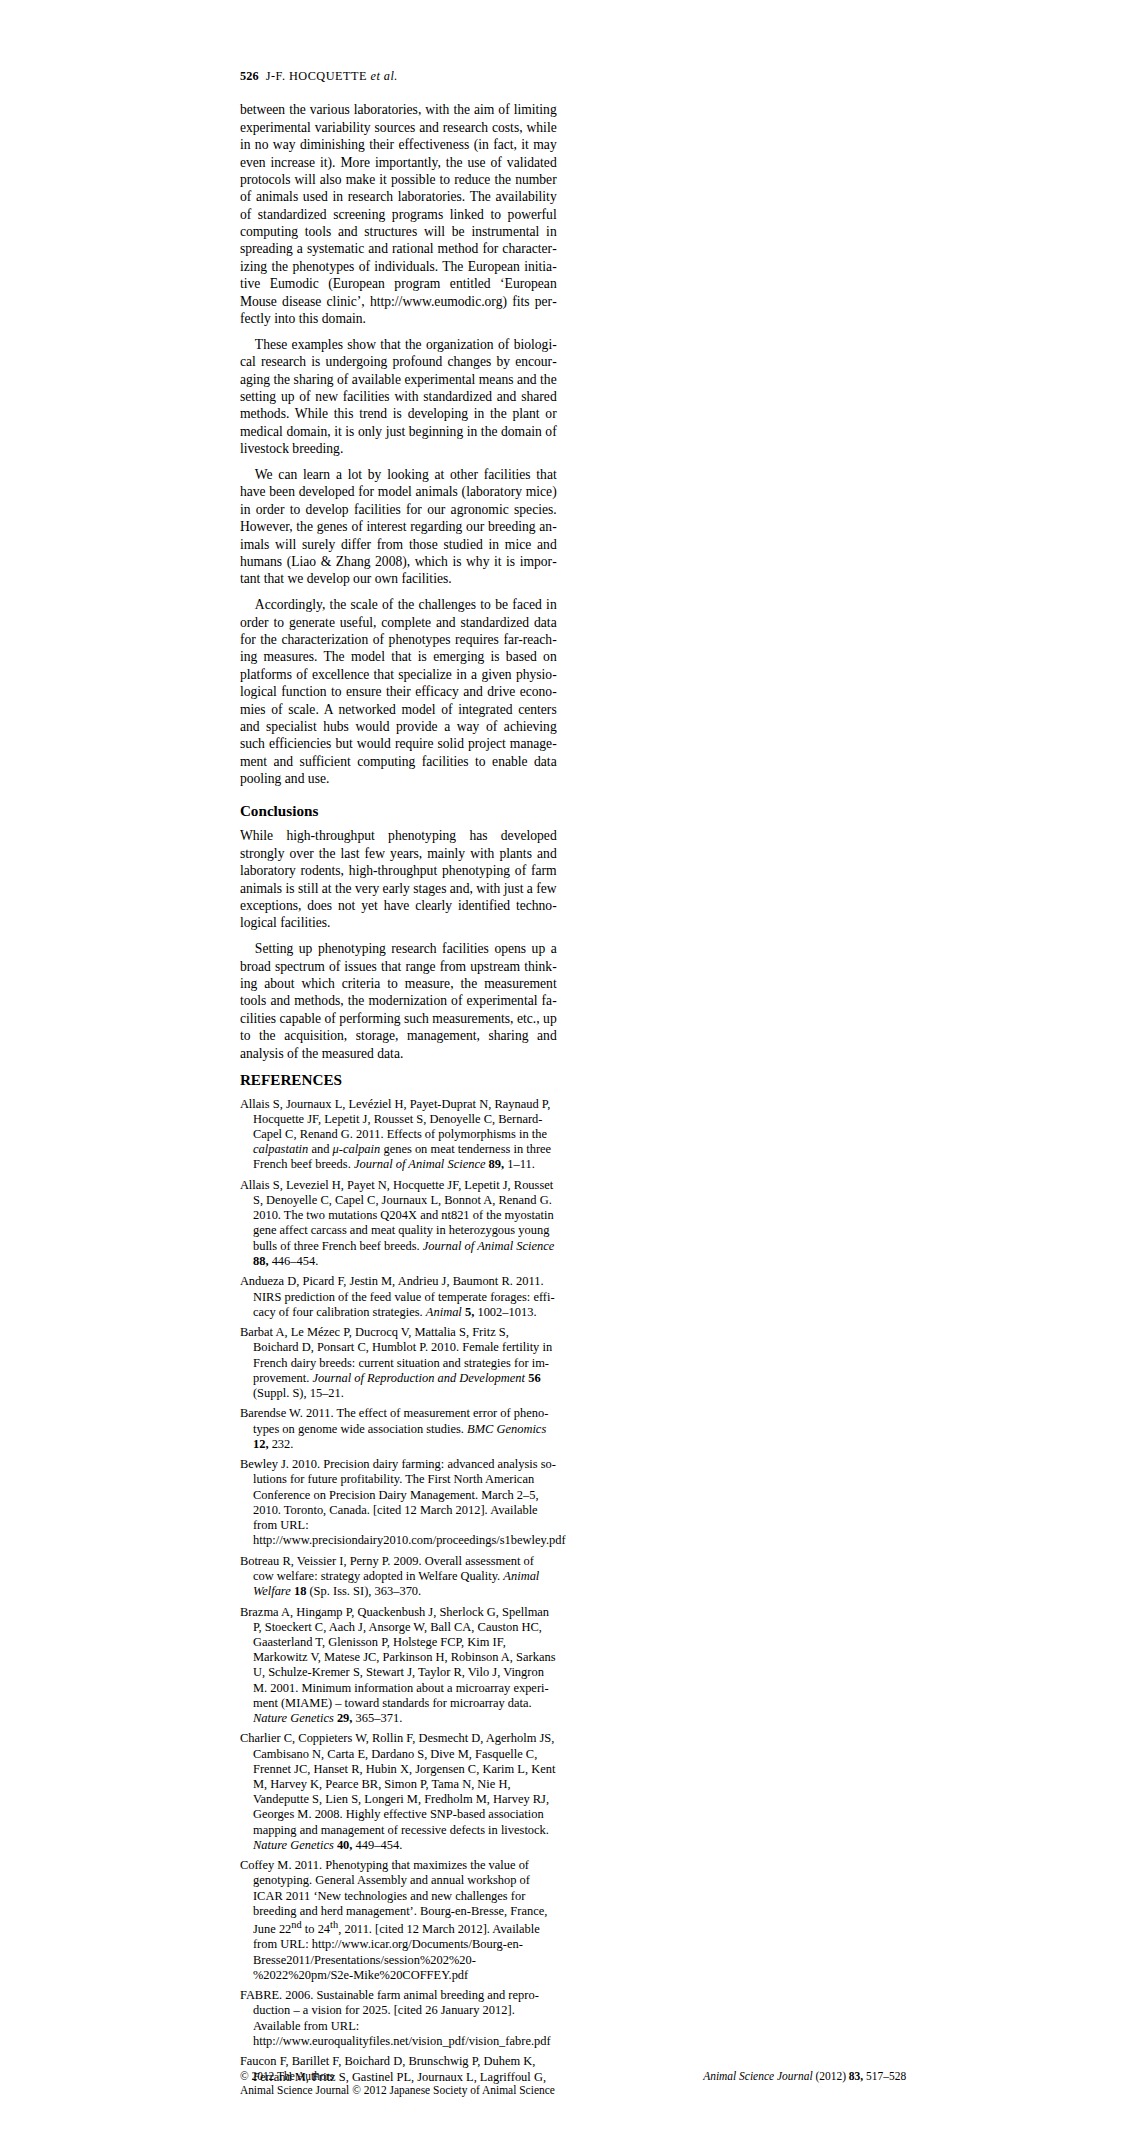526 J-F. HOCQUETTE et al.
between the various laboratories, with the aim of limiting experimental variability sources and research costs, while in no way diminishing their effectiveness (in fact, it may even increase it). More importantly, the use of validated protocols will also make it possible to reduce the number of animals used in research laboratories. The availability of standardized screening programs linked to powerful computing tools and structures will be instrumental in spreading a systematic and rational method for characterizing the phenotypes of individuals. The European initiative Eumodic (European program entitled ‘European Mouse disease clinic’, http://www.eumodic.org) fits perfectly into this domain.
These examples show that the organization of biological research is undergoing profound changes by encouraging the sharing of available experimental means and the setting up of new facilities with standardized and shared methods. While this trend is developing in the plant or medical domain, it is only just beginning in the domain of livestock breeding.
We can learn a lot by looking at other facilities that have been developed for model animals (laboratory mice) in order to develop facilities for our agronomic species. However, the genes of interest regarding our breeding animals will surely differ from those studied in mice and humans (Liao & Zhang 2008), which is why it is important that we develop our own facilities.
Accordingly, the scale of the challenges to be faced in order to generate useful, complete and standardized data for the characterization of phenotypes requires far-reaching measures. The model that is emerging is based on platforms of excellence that specialize in a given physiological function to ensure their efficacy and drive economies of scale. A networked model of integrated centers and specialist hubs would provide a way of achieving such efficiencies but would require solid project management and sufficient computing facilities to enable data pooling and use.
Conclusions
While high-throughput phenotyping has developed strongly over the last few years, mainly with plants and laboratory rodents, high-throughput phenotyping of farm animals is still at the very early stages and, with just a few exceptions, does not yet have clearly identified technological facilities.
Setting up phenotyping research facilities opens up a broad spectrum of issues that range from upstream thinking about which criteria to measure, the measurement tools and methods, the modernization of experimental facilities capable of performing such measurements, etc., up to the acquisition, storage, management, sharing and analysis of the measured data.
REFERENCES
Allais S, Journaux L, Levéziel H, Payet-Duprat N, Raynaud P, Hocquette JF, Lepetit J, Rousset S, Denoyelle C, Bernard-Capel C, Renand G. 2011. Effects of polymorphisms in the calpastatin and μ-calpain genes on meat tenderness in three French beef breeds. Journal of Animal Science 89, 1–11.
Allais S, Leveziel H, Payet N, Hocquette JF, Lepetit J, Rousset S, Denoyelle C, Capel C, Journaux L, Bonnot A, Renand G. 2010. The two mutations Q204X and nt821 of the myostatin gene affect carcass and meat quality in heterozygous young bulls of three French beef breeds. Journal of Animal Science 88, 446–454.
Andueza D, Picard F, Jestin M, Andrieu J, Baumont R. 2011. NIRS prediction of the feed value of temperate forages: efficacy of four calibration strategies. Animal 5, 1002–1013.
Barbat A, Le Mézec P, Ducrocq V, Mattalia S, Fritz S, Boichard D, Ponsart C, Humblot P. 2010. Female fertility in French dairy breeds: current situation and strategies for improvement. Journal of Reproduction and Development 56 (Suppl. S), 15–21.
Barendse W. 2011. The effect of measurement error of phenotypes on genome wide association studies. BMC Genomics 12, 232.
Bewley J. 2010. Precision dairy farming: advanced analysis solutions for future profitability. The First North American Conference on Precision Dairy Management. March 2–5, 2010. Toronto, Canada. [cited 12 March 2012]. Available from URL: http://www.precisiondairy2010.com/proceedings/s1bewley.pdf
Botreau R, Veissier I, Perny P. 2009. Overall assessment of cow welfare: strategy adopted in Welfare Quality. Animal Welfare 18 (Sp. Iss. SI), 363–370.
Brazma A, Hingamp P, Quackenbush J, Sherlock G, Spellman P, Stoeckert C, Aach J, Ansorge W, Ball CA, Causton HC, Gaasterland T, Glenisson P, Holstege FCP, Kim IF, Markowitz V, Matese JC, Parkinson H, Robinson A, Sarkans U, Schulze-Kremer S, Stewart J, Taylor R, Vilo J, Vingron M. 2001. Minimum information about a microarray experiment (MIAME) – toward standards for microarray data. Nature Genetics 29, 365–371.
Charlier C, Coppieters W, Rollin F, Desmecht D, Agerholm JS, Cambisano N, Carta E, Dardano S, Dive M, Fasquelle C, Frennet JC, Hanset R, Hubin X, Jorgensen C, Karim L, Kent M, Harvey K, Pearce BR, Simon P, Tama N, Nie H, Vandeputte S, Lien S, Longeri M, Fredholm M, Harvey RJ, Georges M. 2008. Highly effective SNP-based association mapping and management of recessive defects in livestock. Nature Genetics 40, 449–454.
Coffey M. 2011. Phenotyping that maximizes the value of genotyping. General Assembly and annual workshop of ICAR 2011 ‘New technologies and new challenges for breeding and herd management’. Bourg-en-Bresse, France, June 22nd to 24th, 2011. [cited 12 March 2012]. Available from URL: http://www.icar.org/Documents/Bourg-en-Bresse2011/Presentations/session%202%20-%2022%20pm/S2e-Mike%20COFFEY.pdf
FABRE. 2006. Sustainable farm animal breeding and reproduction – a vision for 2025. [cited 26 January 2012]. Available from URL: http://www.euroqualityfiles.net/vision_pdf/vision_fabre.pdf
Faucon F, Barillet F, Boichard D, Brunschwig P, Duhem K, Ferrand M, Fritz S, Gastinel PL, Journaux L, Lagriffoul G,
© 2012 The Authors
Animal Science Journal © 2012 Japanese Society of Animal Science
Animal Science Journal (2012) 83, 517–528